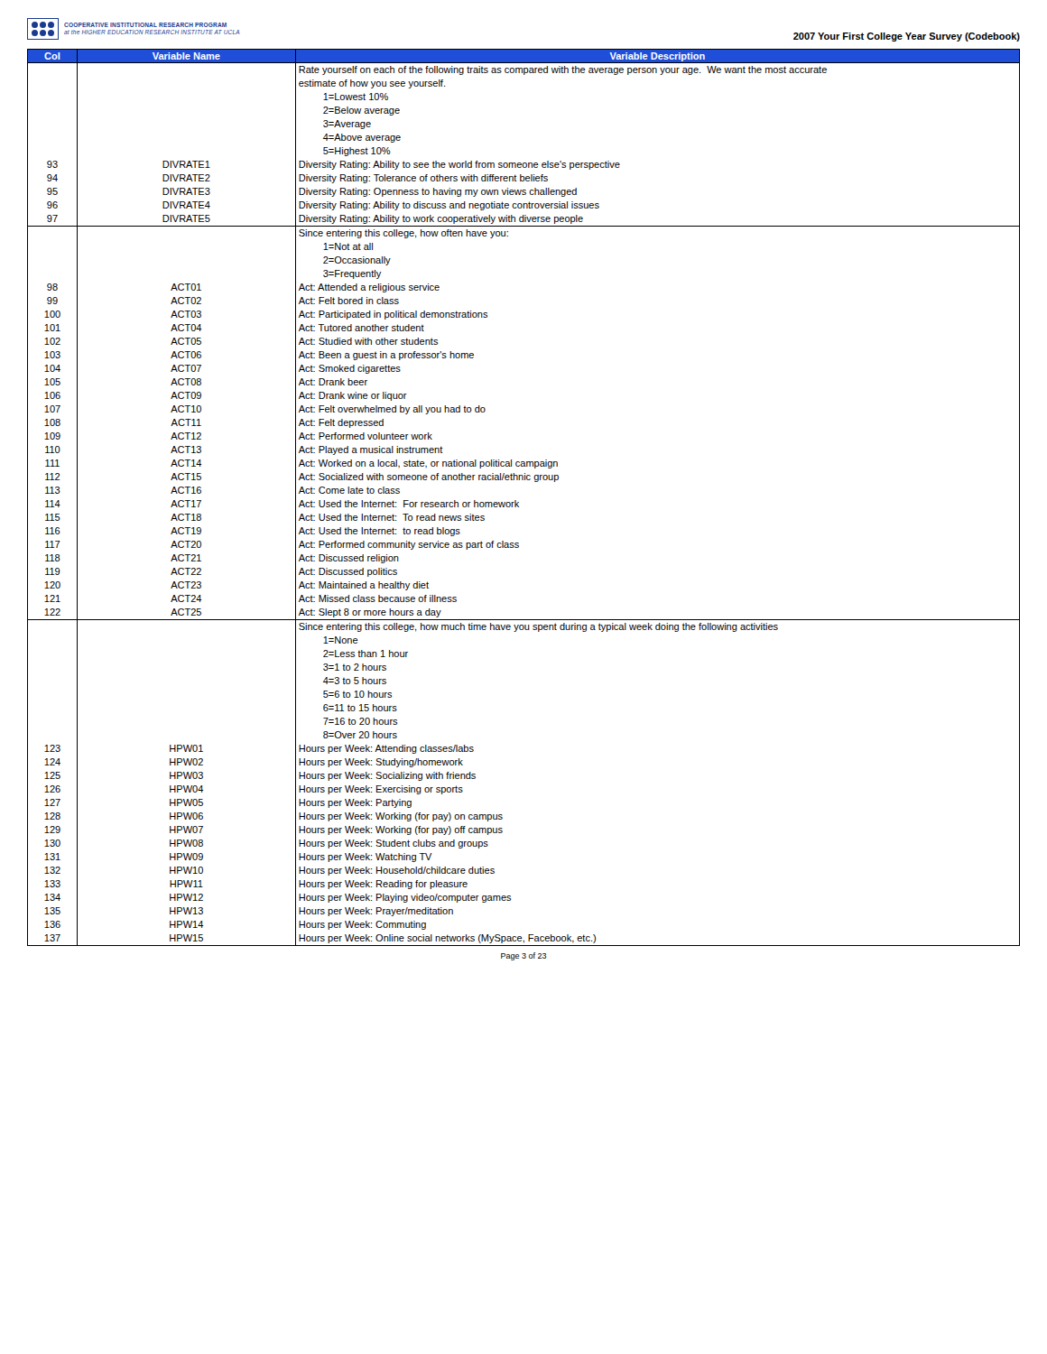COOPERATIVE INSTITUTIONAL RESEARCH PROGRAM
at the HIGHER EDUCATION RESEARCH INSTITUTE AT UCLA
2007 Your First College Year Survey (Codebook)
| Col | Variable Name | Variable Description |
| --- | --- | --- |
| | | Rate yourself on each of the following traits as compared with the average person your age. We want the most accurate |
| | | estimate of how you see yourself. |
| | | 1=Lowest 10% |
| | | 2=Below average |
| | | 3=Average |
| | | 4=Above average |
| | | 5=Highest 10% |
| 93 | DIVRATE1 | Diversity Rating: Ability to see the world from someone else's perspective |
| 94 | DIVRATE2 | Diversity Rating: Tolerance of others with different beliefs |
| 95 | DIVRATE3 | Diversity Rating: Openness to having my own views challenged |
| 96 | DIVRATE4 | Diversity Rating: Ability to discuss and negotiate controversial issues |
| 97 | DIVRATE5 | Diversity Rating: Ability to work cooperatively with diverse people |
| | | Since entering this college, how often have you: |
| | | 1=Not at all |
| | | 2=Occasionally |
| | | 3=Frequently |
| 98 | ACT01 | Act: Attended a religious service |
| 99 | ACT02 | Act: Felt bored in class |
| 100 | ACT03 | Act: Participated in political demonstrations |
| 101 | ACT04 | Act: Tutored another student |
| 102 | ACT05 | Act: Studied with other students |
| 103 | ACT06 | Act: Been a guest in a professor's home |
| 104 | ACT07 | Act: Smoked cigarettes |
| 105 | ACT08 | Act: Drank beer |
| 106 | ACT09 | Act: Drank wine or liquor |
| 107 | ACT10 | Act: Felt overwhelmed by all you had to do |
| 108 | ACT11 | Act: Felt depressed |
| 109 | ACT12 | Act: Performed volunteer work |
| 110 | ACT13 | Act: Played a musical instrument |
| 111 | ACT14 | Act: Worked on a local, state, or national political campaign |
| 112 | ACT15 | Act: Socialized with someone of another racial/ethnic group |
| 113 | ACT16 | Act: Come late to class |
| 114 | ACT17 | Act: Used the Internet: For research or homework |
| 115 | ACT18 | Act: Used the Internet: To read news sites |
| 116 | ACT19 | Act: Used the Internet: to read blogs |
| 117 | ACT20 | Act: Performed community service as part of class |
| 118 | ACT21 | Act: Discussed religion |
| 119 | ACT22 | Act: Discussed politics |
| 120 | ACT23 | Act: Maintained a healthy diet |
| 121 | ACT24 | Act: Missed class because of illness |
| 122 | ACT25 | Act: Slept 8 or more hours a day |
| | | Since entering this college, how much time have you spent during a typical week doing the following activities |
| | | 1=None |
| | | 2=Less than 1 hour |
| | | 3=1 to 2 hours |
| | | 4=3 to 5 hours |
| | | 5=6 to 10 hours |
| | | 6=11 to 15 hours |
| | | 7=16 to 20 hours |
| | | 8=Over 20 hours |
| 123 | HPW01 | Hours per Week: Attending classes/labs |
| 124 | HPW02 | Hours per Week: Studying/homework |
| 125 | HPW03 | Hours per Week: Socializing with friends |
| 126 | HPW04 | Hours per Week: Exercising or sports |
| 127 | HPW05 | Hours per Week: Partying |
| 128 | HPW06 | Hours per Week: Working (for pay) on campus |
| 129 | HPW07 | Hours per Week: Working (for pay) off campus |
| 130 | HPW08 | Hours per Week: Student clubs and groups |
| 131 | HPW09 | Hours per Week: Watching TV |
| 132 | HPW10 | Hours per Week: Household/childcare duties |
| 133 | HPW11 | Hours per Week: Reading for pleasure |
| 134 | HPW12 | Hours per Week: Playing video/computer games |
| 135 | HPW13 | Hours per Week: Prayer/meditation |
| 136 | HPW14 | Hours per Week: Commuting |
| 137 | HPW15 | Hours per Week: Online social networks (MySpace, Facebook, etc.) |
Page 3 of 23